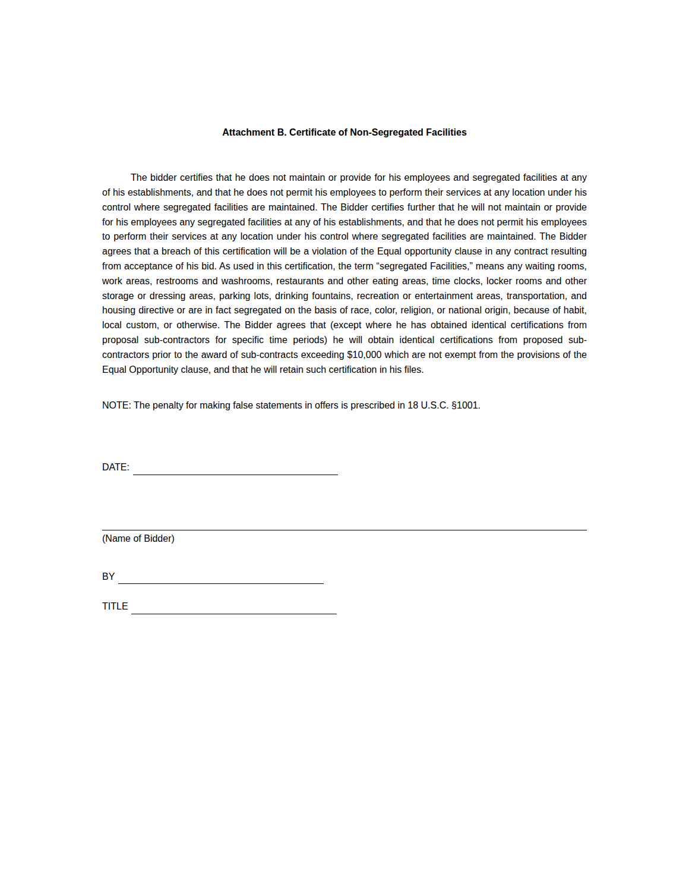Attachment B. Certificate of Non-Segregated Facilities
The bidder certifies that he does not maintain or provide for his employees and segregated facilities at any of his establishments, and that he does not permit his employees to perform their services at any location under his control where segregated facilities are maintained. The Bidder certifies further that he will not maintain or provide for his employees any segregated facilities at any of his establishments, and that he does not permit his employees to perform their services at any location under his control where segregated facilities are maintained. The Bidder agrees that a breach of this certification will be a violation of the Equal opportunity clause in any contract resulting from acceptance of his bid. As used in this certification, the term “segregated Facilities,” means any waiting rooms, work areas, restrooms and washrooms, restaurants and other eating areas, time clocks, locker rooms and other storage or dressing areas, parking lots, drinking fountains, recreation or entertainment areas, transportation, and housing directive or are in fact segregated on the basis of race, color, religion, or national origin, because of habit, local custom, or otherwise. The Bidder agrees that (except where he has obtained identical certifications from proposal sub-contractors for specific time periods) he will obtain identical certifications from proposed sub-contractors prior to the award of sub-contracts exceeding $10,000 which are not exempt from the provisions of the Equal Opportunity clause, and that he will retain such certification in his files.
NOTE: The penalty for making false statements in offers is prescribed in 18 U.S.C. §1001.
DATE:
(Name of Bidder)
BY
TITLE